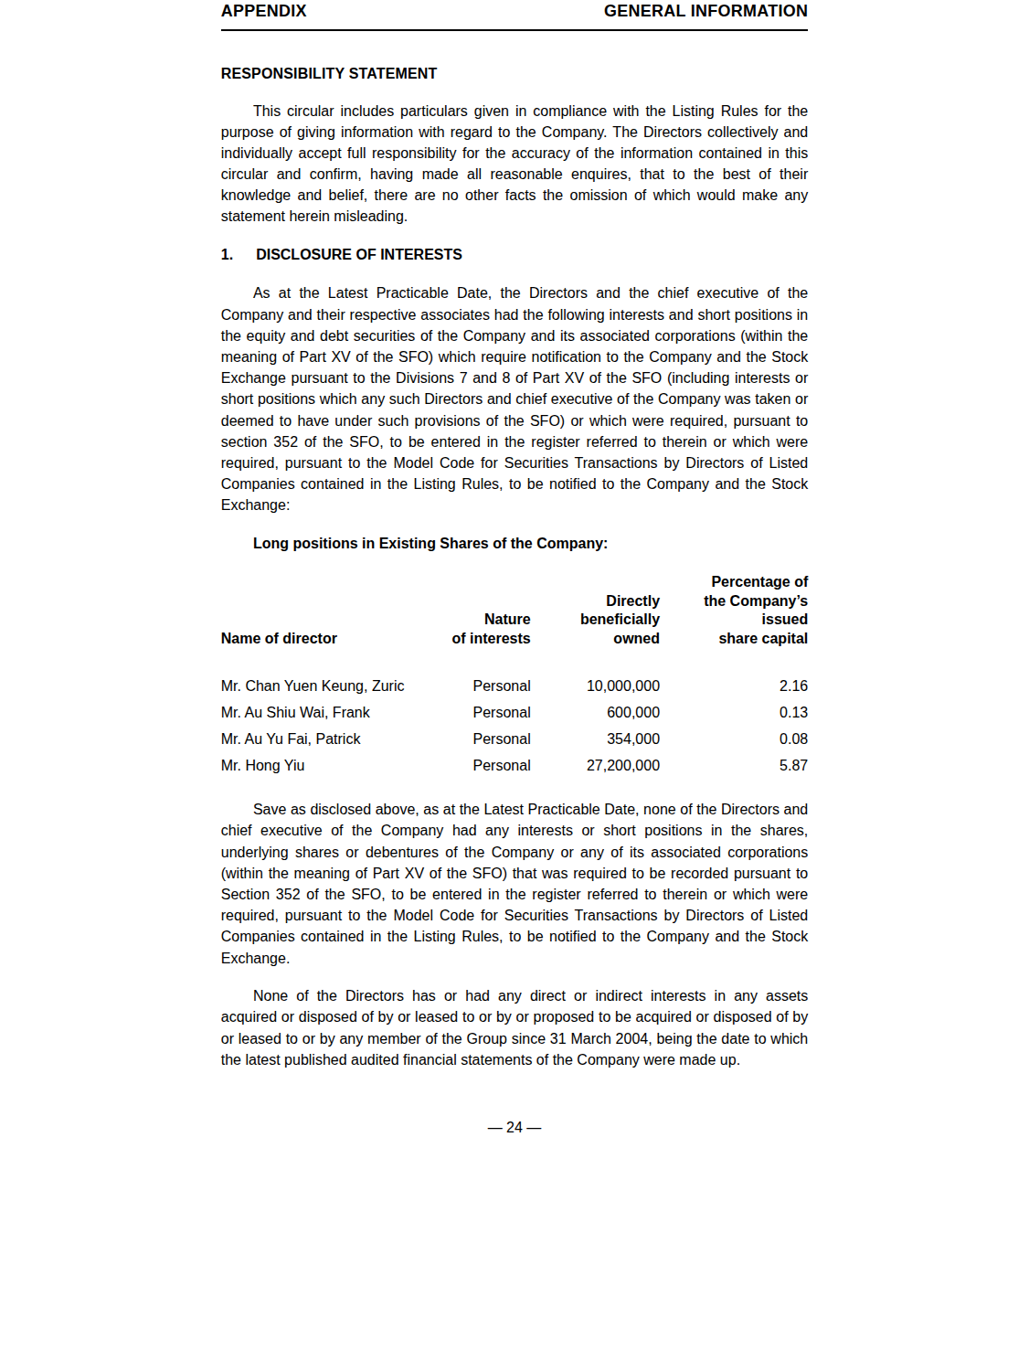APPENDIX
GENERAL INFORMATION
RESPONSIBILITY STATEMENT
This circular includes particulars given in compliance with the Listing Rules for the purpose of giving information with regard to the Company. The Directors collectively and individually accept full responsibility for the accuracy of the information contained in this circular and confirm, having made all reasonable enquires, that to the best of their knowledge and belief, there are no other facts the omission of which would make any statement herein misleading.
DISCLOSURE OF INTERESTS
As at the Latest Practicable Date, the Directors and the chief executive of the Company and their respective associates had the following interests and short positions in the equity and debt securities of the Company and its associated corporations (within the meaning of Part XV of the SFO) which require notification to the Company and the Stock Exchange pursuant to the Divisions 7 and 8 of Part XV of the SFO (including interests or short positions which any such Directors and chief executive of the Company was taken or deemed to have under such provisions of the SFO) or which were required, pursuant to section 352 of the SFO, to be entered in the register referred to therein or which were required, pursuant to the Model Code for Securities Transactions by Directors of Listed Companies contained in the Listing Rules, to be notified to the Company and the Stock Exchange:
Long positions in Existing Shares of the Company:
| Name of director | Nature of interests | Directly beneficially owned | Percentage of the Company’s issued share capital |
| --- | --- | --- | --- |
| Mr. Chan Yuen Keung, Zuric | Personal | 10,000,000 | 2.16 |
| Mr. Au Shiu Wai, Frank | Personal | 600,000 | 0.13 |
| Mr. Au Yu Fai, Patrick | Personal | 354,000 | 0.08 |
| Mr. Hong Yiu | Personal | 27,200,000 | 5.87 |
Save as disclosed above, as at the Latest Practicable Date, none of the Directors and chief executive of the Company had any interests or short positions in the shares, underlying shares or debentures of the Company or any of its associated corporations (within the meaning of Part XV of the SFO) that was required to be recorded pursuant to Section 352 of the SFO, to be entered in the register referred to therein or which were required, pursuant to the Model Code for Securities Transactions by Directors of Listed Companies contained in the Listing Rules, to be notified to the Company and the Stock Exchange.
None of the Directors has or had any direct or indirect interests in any assets acquired or disposed of by or leased to or by or proposed to be acquired or disposed of by or leased to or by any member of the Group since 31 March 2004, being the date to which the latest published audited financial statements of the Company were made up.
— 24 —